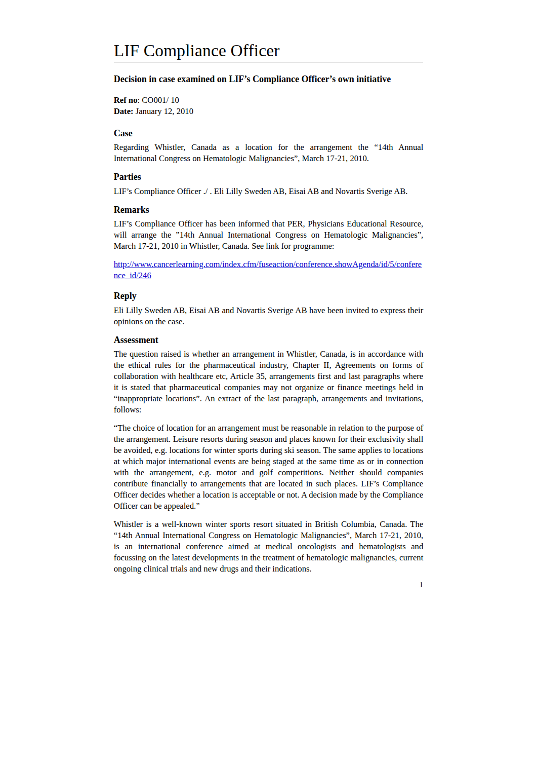LIF Compliance Officer
Decision in case examined on LIF’s Compliance Officer’s own initiative
Ref no: CO001/ 10
Date: January 12, 2010
Case
Regarding Whistler, Canada as a location for the arrangement the “14th Annual International Congress on Hematologic Malignancies”, March 17-21, 2010.
Parties
LIF’s Compliance Officer ./ . Eli Lilly Sweden AB, Eisai AB and Novartis Sverige AB.
Remarks
LIF’s Compliance Officer has been informed that PER, Physicians Educational Resource, will arrange the ”14th Annual International Congress on Hematologic Malignancies”, March 17-21, 2010 in Whistler, Canada. See link for programme:
http://www.cancerlearning.com/index.cfm/fuseaction/conference.showAgenda/id/5/conference_id/246
Reply
Eli Lilly Sweden AB, Eisai AB and Novartis Sverige AB have been invited to express their opinions on the case.
Assessment
The question raised is whether an arrangement in Whistler, Canada, is in accordance with the ethical rules for the pharmaceutical industry, Chapter II, Agreements on forms of collaboration with healthcare etc, Article 35, arrangements first and last paragraphs where it is stated that pharmaceutical companies may not organize or finance meetings held in “inappropriate locations”. An extract of the last paragraph, arrangements and invitations, follows:
“The choice of location for an arrangement must be reasonable in relation to the purpose of the arrangement. Leisure resorts during season and places known for their exclusivity shall be avoided, e.g. locations for winter sports during ski season. The same applies to locations at which major international events are being staged at the same time as or in connection with the arrangement, e.g. motor and golf competitions. Neither should companies contribute financially to arrangements that are located in such places. LIF’s Compliance Officer decides whether a location is acceptable or not. A decision made by the Compliance Officer can be appealed.”
Whistler is a well-known winter sports resort situated in British Columbia, Canada. The “14th Annual International Congress on Hematologic Malignancies”, March 17-21, 2010, is an international conference aimed at medical oncologists and hematologists and focussing on the latest developments in the treatment of hematologic malignancies, current ongoing clinical trials and new drugs and their indications.
1